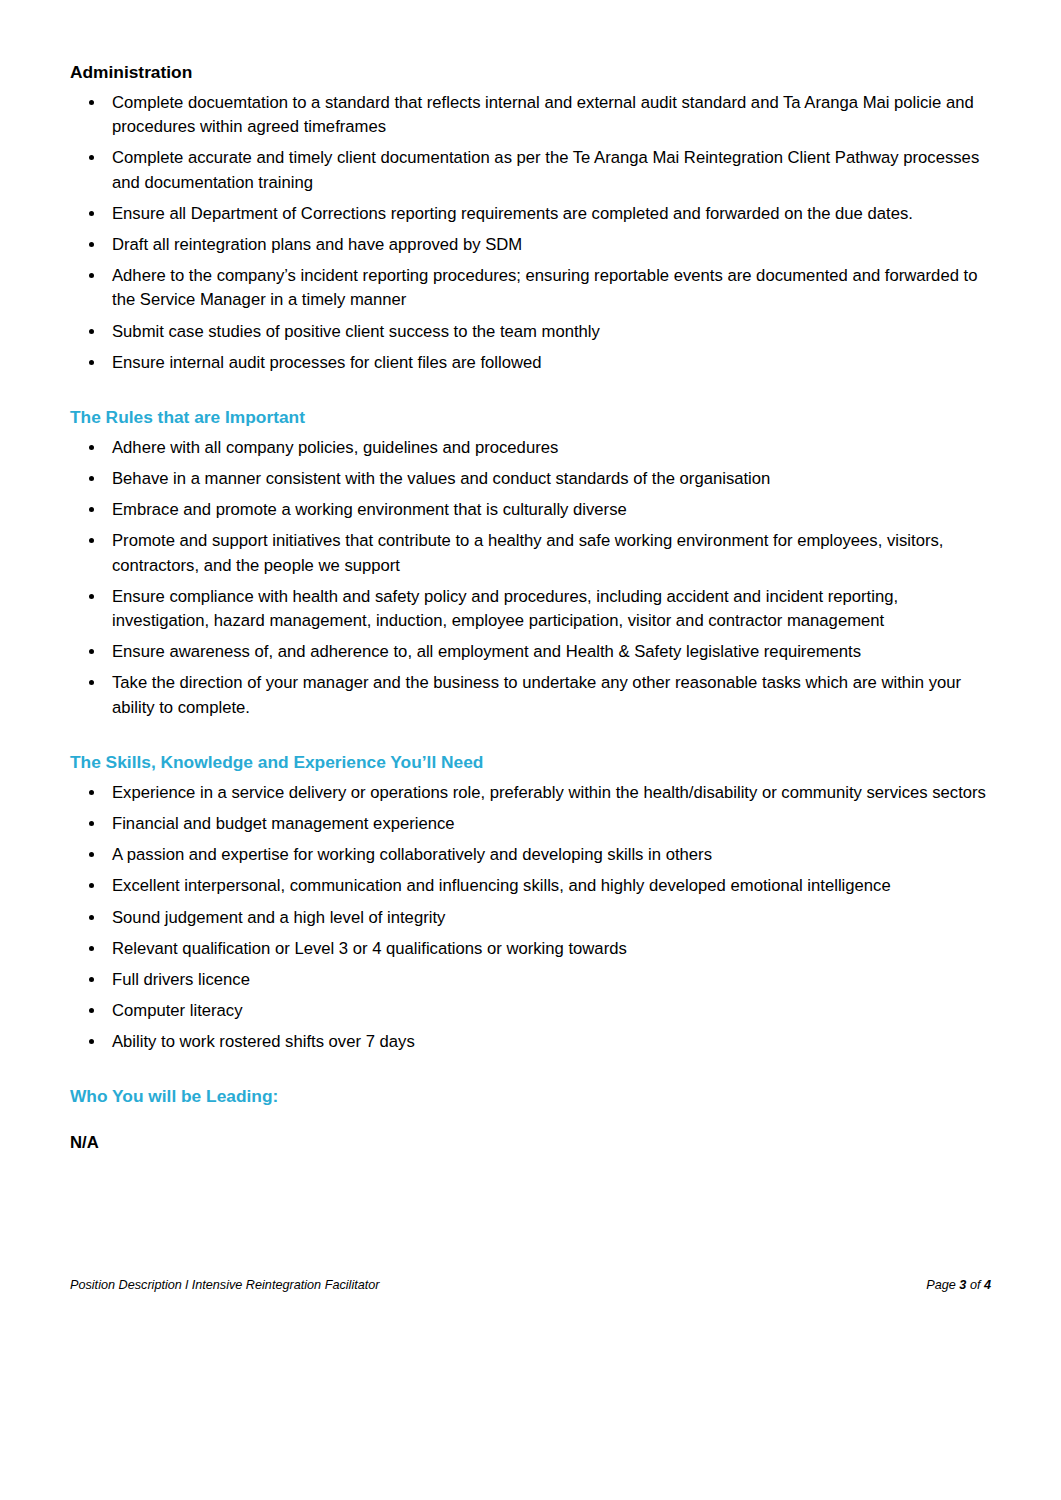Administration
Complete docuemtation to a standard that reflects internal and external audit standard and Ta Aranga Mai policie and procedures within agreed timeframes
Complete accurate and timely client documentation as per the Te Aranga Mai Reintegration Client Pathway processes and documentation training
Ensure all Department of Corrections reporting requirements are completed and forwarded on the due dates.
Draft all reintegration plans and have approved by SDM
Adhere to the company’s incident reporting procedures; ensuring reportable events are documented and forwarded to the Service Manager in a timely manner
Submit case studies of positive client success to the team monthly
Ensure internal audit processes for client files are followed
The Rules that are Important
Adhere with all company policies, guidelines and procedures
Behave in a manner consistent with the values and conduct standards of the organisation
Embrace and promote a working environment that is culturally diverse
Promote and support initiatives that contribute to a healthy and safe working environment for employees, visitors, contractors, and the people we support
Ensure compliance with health and safety policy and procedures, including accident and incident reporting, investigation, hazard management, induction, employee participation, visitor and contractor management
Ensure awareness of, and adherence to, all employment and Health & Safety legislative requirements
Take the direction of your manager and the business to undertake any other reasonable tasks which are within your ability to complete.
The Skills, Knowledge and Experience You’ll Need
Experience in a service delivery or operations role, preferably within the health/disability or community services sectors
Financial and budget management experience
A passion and expertise for working collaboratively and developing skills in others
Excellent interpersonal, communication and influencing skills, and highly developed emotional intelligence
Sound judgement and a high level of integrity
Relevant qualification or Level 3 or 4 qualifications or working towards
Full drivers licence
Computer literacy
Ability to work rostered shifts over 7 days
Who You will be Leading:
N/A
Position Description l Intensive Reintegration Facilitator
Page 3 of 4